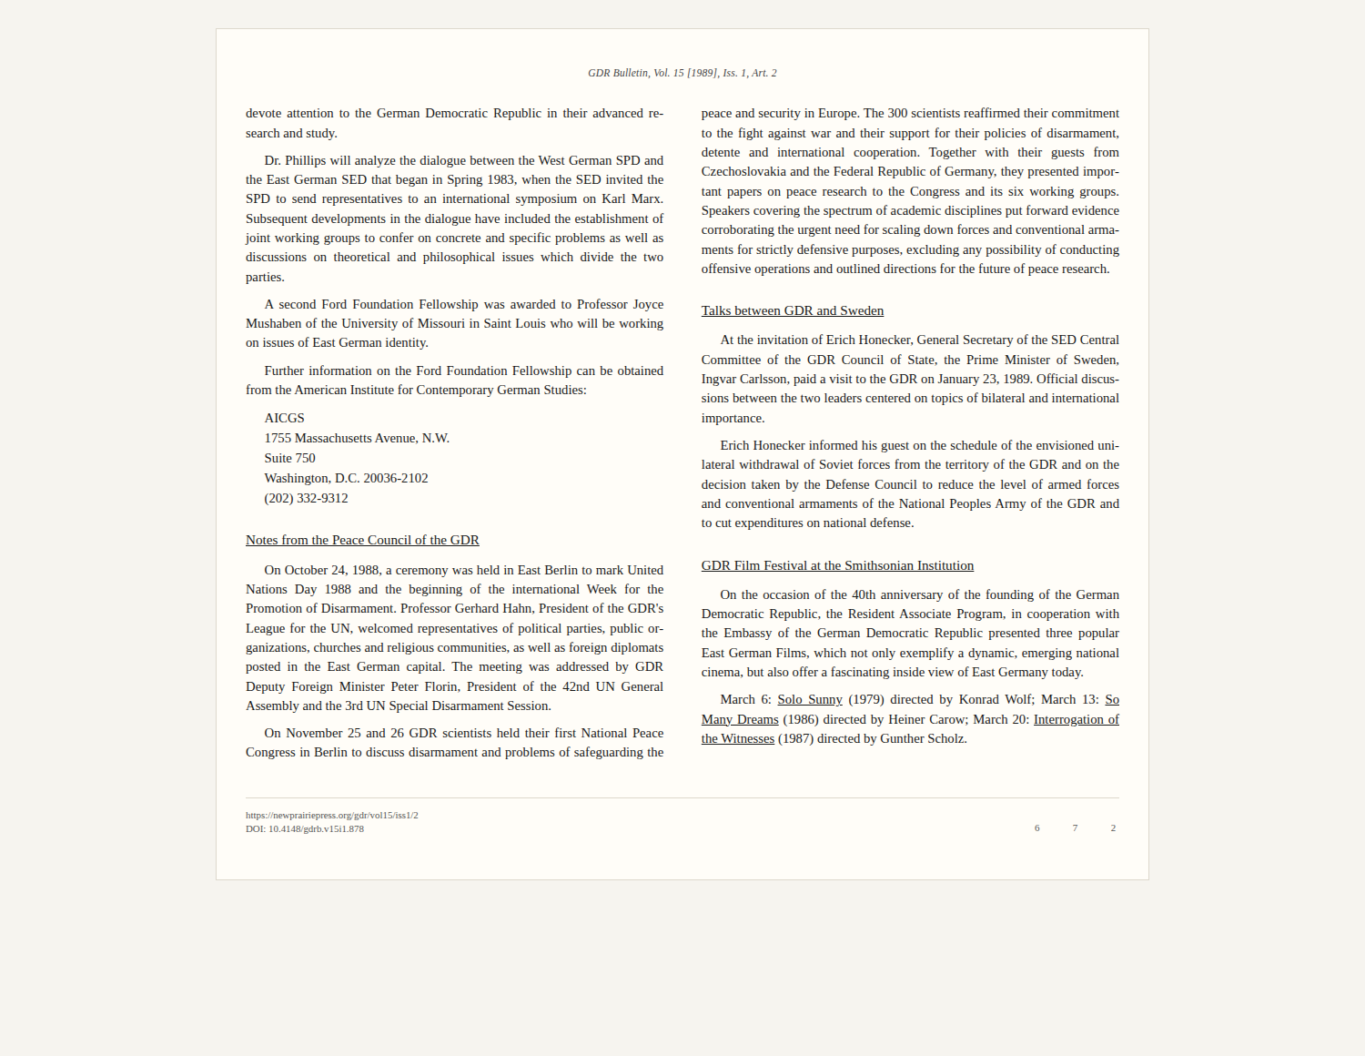GDR Bulletin, Vol. 15 [1989], Iss. 1, Art. 2
devote attention to the German Democratic Republic in their advanced research and study.
Dr. Phillips will analyze the dialogue between the West German SPD and the East German SED that began in Spring 1983, when the SED invited the SPD to send representatives to an international symposium on Karl Marx. Subsequent developments in the dialogue have included the establishment of joint working groups to confer on concrete and specific problems as well as discussions on theoretical and philosophical issues which divide the two parties.
A second Ford Foundation Fellowship was awarded to Professor Joyce Mushaben of the University of Missouri in Saint Louis who will be working on issues of East German identity.
Further information on the Ford Foundation Fellowship can be obtained from the American Institute for Contemporary German Studies:
AICGS 1755 Massachusetts Avenue, N.W. Suite 750 Washington, D.C. 20036-2102 (202) 332-9312
Notes from the Peace Council of the GDR
On October 24, 1988, a ceremony was held in East Berlin to mark United Nations Day 1988 and the beginning of the international Week for the Promotion of Disarmament. Professor Gerhard Hahn, President of the GDR's League for the UN, welcomed representatives of political parties, public organizations, churches and religious communities, as well as foreign diplomats posted in the East German capital. The meeting was addressed by GDR Deputy Foreign Minister Peter Florin, President of the 42nd UN General Assembly and the 3rd UN Special Disarmament Session.
On November 25 and 26 GDR scientists held their first National Peace Congress in Berlin to discuss disarmament and problems of safeguarding the peace and security in Europe. The 300 scientists reaffirmed their commitment to the fight against war and their support for their policies of disarmament, detente and international cooperation. Together with their guests from Czechoslovakia and the Federal Republic of Germany, they presented important papers on peace research to the Congress and its six working groups. Speakers covering the spectrum of academic disciplines put forward evidence corroborating the urgent need for scaling down forces and conventional armaments for strictly defensive purposes, excluding any possibility of conducting offensive operations and outlined directions for the future of peace research.
Talks between GDR and Sweden
At the invitation of Erich Honecker, General Secretary of the SED Central Committee of the GDR Council of State, the Prime Minister of Sweden, Ingvar Carlsson, paid a visit to the GDR on January 23, 1989. Official discussions between the two leaders centered on topics of bilateral and international importance.
Erich Honecker informed his guest on the schedule of the envisioned unilateral withdrawal of Soviet forces from the territory of the GDR and on the decision taken by the Defense Council to reduce the level of armed forces and conventional armaments of the National Peoples Army of the GDR and to cut expenditures on national defense.
GDR Film Festival at the Smithsonian Institution
On the occasion of the 40th anniversary of the founding of the German Democratic Republic, the Resident Associate Program, in cooperation with the Embassy of the German Democratic Republic presented three popular East German Films, which not only exemplify a dynamic, emerging national cinema, but also offer a fascinating inside view of East Germany today.
March 6: Solo Sunny (1979) directed by Konrad Wolf; March 13: So Many Dreams (1986) directed by Heiner Carow; March 20: Interrogation of the Witnesses (1987) directed by Gunther Scholz.
https://newprairiepress.org/gdr/vol15/iss1/2
DOI: 10.4148/gdrb.v15i1.878
6 7 2